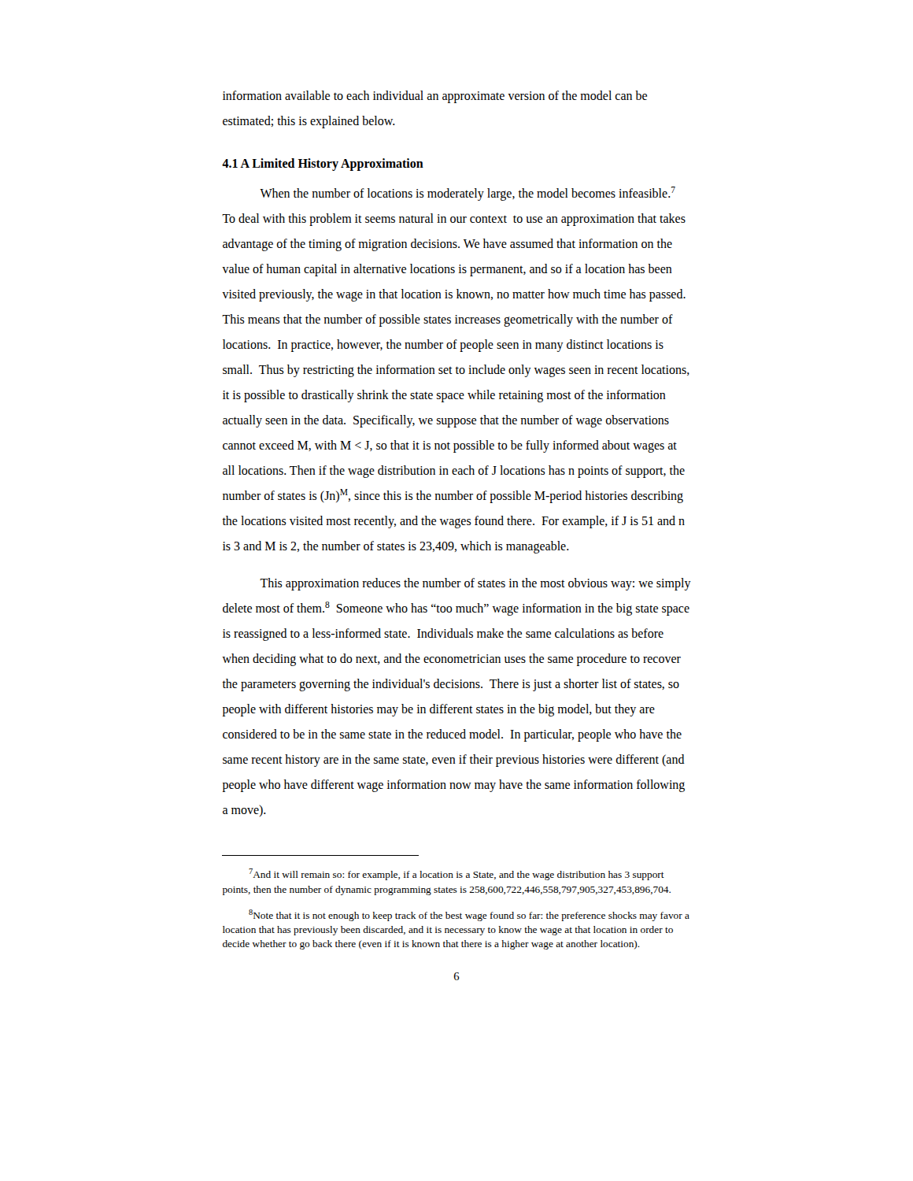information available to each individual an approximate version of the model can be estimated; this is explained below.
4.1 A Limited History Approximation
When the number of locations is moderately large, the model becomes infeasible.7 To deal with this problem it seems natural in our context to use an approximation that takes advantage of the timing of migration decisions. We have assumed that information on the value of human capital in alternative locations is permanent, and so if a location has been visited previously, the wage in that location is known, no matter how much time has passed. This means that the number of possible states increases geometrically with the number of locations. In practice, however, the number of people seen in many distinct locations is small. Thus by restricting the information set to include only wages seen in recent locations, it is possible to drastically shrink the state space while retaining most of the information actually seen in the data. Specifically, we suppose that the number of wage observations cannot exceed M, with M < J, so that it is not possible to be fully informed about wages at all locations. Then if the wage distribution in each of J locations has n points of support, the number of states is (Jn)M, since this is the number of possible M-period histories describing the locations visited most recently, and the wages found there. For example, if J is 51 and n is 3 and M is 2, the number of states is 23,409, which is manageable.
This approximation reduces the number of states in the most obvious way: we simply delete most of them.8 Someone who has “too much” wage information in the big state space is reassigned to a less-informed state. Individuals make the same calculations as before when deciding what to do next, and the econometrician uses the same procedure to recover the parameters governing the individual's decisions. There is just a shorter list of states, so people with different histories may be in different states in the big model, but they are considered to be in the same state in the reduced model. In particular, people who have the same recent history are in the same state, even if their previous histories were different (and people who have different wage information now may have the same information following a move).
7 And it will remain so: for example, if a location is a State, and the wage distribution has 3 support points, then the number of dynamic programming states is 258,600,722,446,558,797,905,327,453,896,704.
8 Note that it is not enough to keep track of the best wage found so far: the preference shocks may favor a location that has previously been discarded, and it is necessary to know the wage at that location in order to decide whether to go back there (even if it is known that there is a higher wage at another location).
6